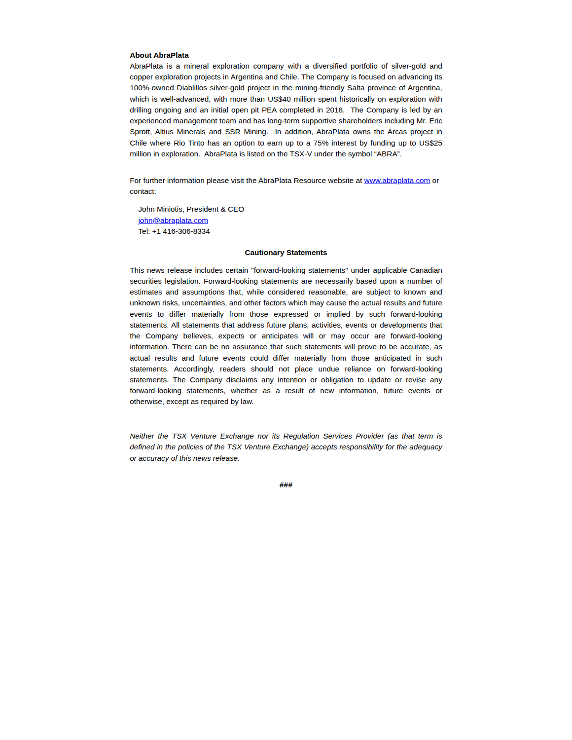About AbraPlata
AbraPlata is a mineral exploration company with a diversified portfolio of silver-gold and copper exploration projects in Argentina and Chile. The Company is focused on advancing its 100%-owned Diablillos silver-gold project in the mining-friendly Salta province of Argentina, which is well-advanced, with more than US$40 million spent historically on exploration with drilling ongoing and an initial open pit PEA completed in 2018. The Company is led by an experienced management team and has long-term supportive shareholders including Mr. Eric Sprott, Altius Minerals and SSR Mining. In addition, AbraPlata owns the Arcas project in Chile where Rio Tinto has an option to earn up to a 75% interest by funding up to US$25 million in exploration. AbraPlata is listed on the TSX-V under the symbol “ABRA”.
For further information please visit the AbraPlata Resource website at www.abraplata.com or contact:
John Miniotis, President & CEO
john@abraplata.com
Tel: +1 416-306-8334
Cautionary Statements
This news release includes certain "forward-looking statements" under applicable Canadian securities legislation. Forward-looking statements are necessarily based upon a number of estimates and assumptions that, while considered reasonable, are subject to known and unknown risks, uncertainties, and other factors which may cause the actual results and future events to differ materially from those expressed or implied by such forward-looking statements. All statements that address future plans, activities, events or developments that the Company believes, expects or anticipates will or may occur are forward-looking information. There can be no assurance that such statements will prove to be accurate, as actual results and future events could differ materially from those anticipated in such statements. Accordingly, readers should not place undue reliance on forward-looking statements. The Company disclaims any intention or obligation to update or revise any forward-looking statements, whether as a result of new information, future events or otherwise, except as required by law.
Neither the TSX Venture Exchange nor its Regulation Services Provider (as that term is defined in the policies of the TSX Venture Exchange) accepts responsibility for the adequacy or accuracy of this news release.
###